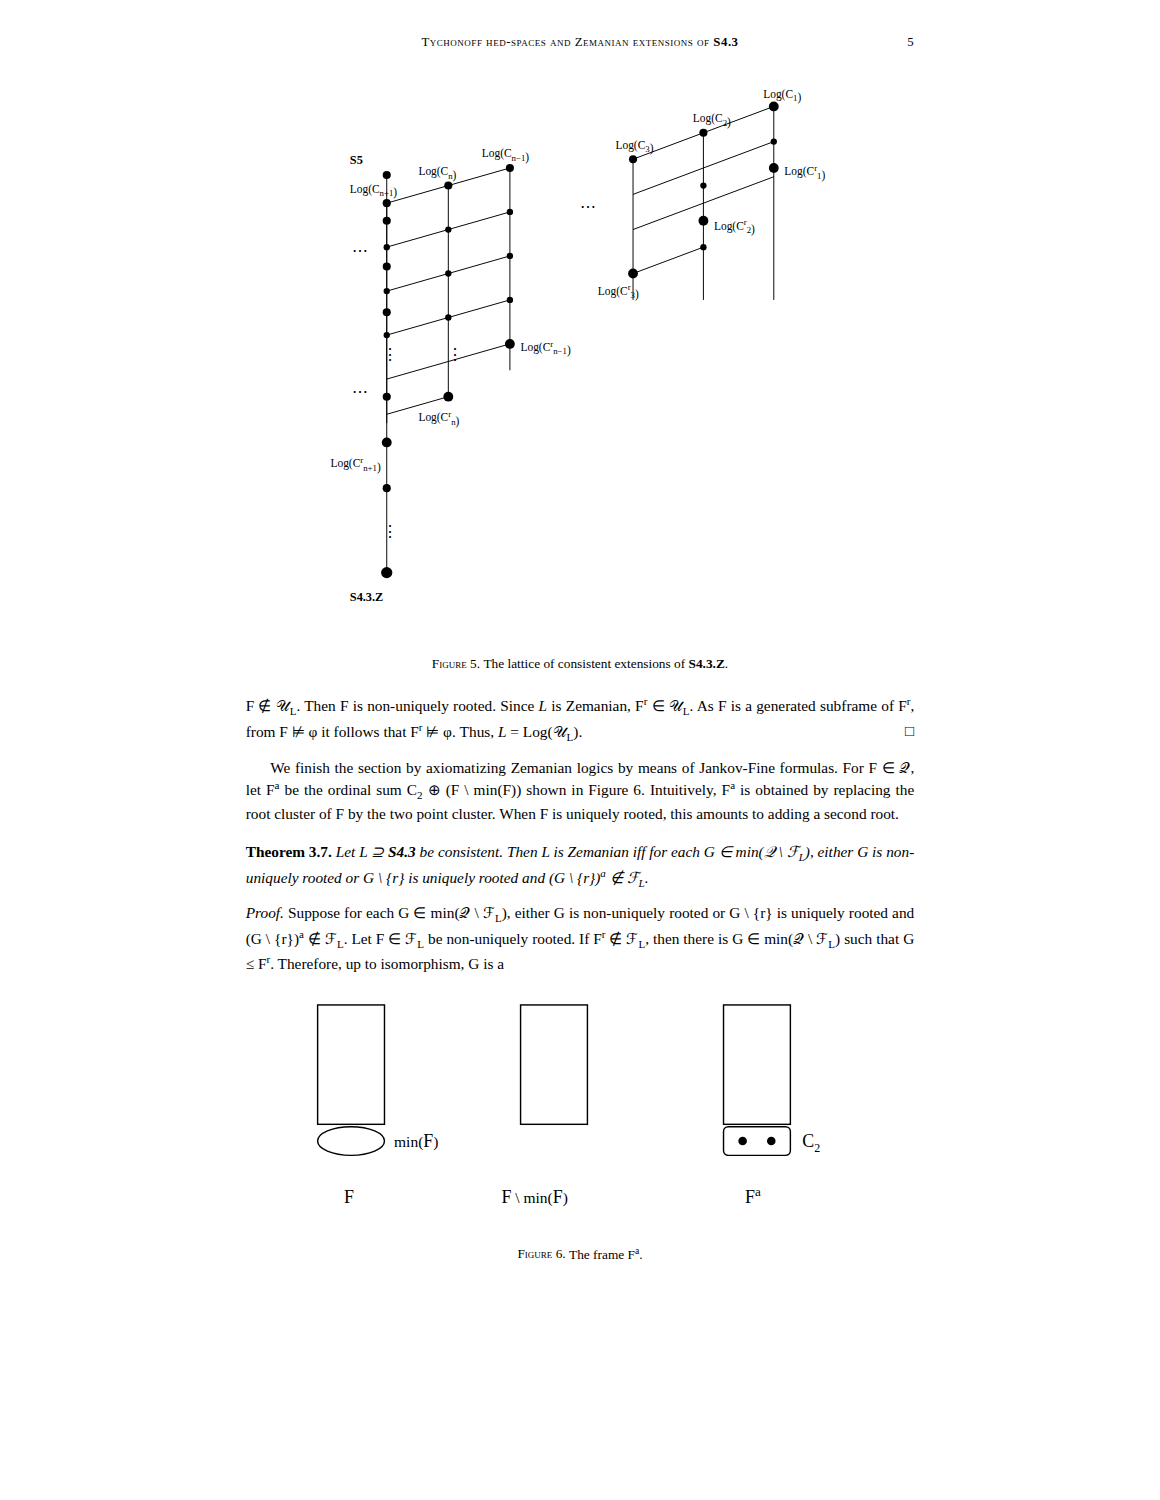Tychonoff hed-spaces and Zemanian extensions of S4.3 5
S5 ⋮ ⋮ S4.3.Z Log(C1) Log(Cr1) Log(C2) Log(Cr2) Log(C3) Log(Cr3) ⋯ Log(Cn−1) Log(Cn) Log(Cn+1) ⋮ Log(Crn−1) Log(Crn) Log(Crn+1) ⋯ ⋯
Figure 5. The lattice of consistent extensions of S4.3.Z.
F ∉ 𝒰L. Then F is non-uniquely rooted. Since L is Zemanian, Fr ∈ 𝒰L. As F is a generated subframe of Fr, from F ⊭ φ it follows that Fr ⊭ φ. Thus, L = Log(𝒰L). □
We finish the section by axiomatizing Zemanian logics by means of Jankov-Fine formulas. For F ∈ 𝒬, let Fa be the ordinal sum C2 ⊕ (F \ min(F)) shown in Figure 6. Intuitively, Fa is obtained by replacing the root cluster of F by the two point cluster. When F is uniquely rooted, this amounts to adding a second root.
Theorem 3.7. Let L ⊇ S4.3 be consistent. Then L is Zemanian iff for each G ∈ min(𝒬 \ ℱL), either G is non-uniquely rooted or G \ {r} is uniquely rooted and (G \ {r})a ∉ ℱL.
Proof. Suppose for each G ∈ min(𝒬 \ ℱL), either G is non-uniquely rooted or G \ {r} is uniquely rooted and (G \ {r})a ∉ ℱL. Let F ∈ ℱL be non-uniquely rooted. If Fr ∉ ℱL, then there is G ∈ min(𝒬 \ ℱL) such that G ≤ Fr. Therefore, up to isomorphism, G is a
min(F) F F \ min(F) C2 Fa
Figure 6. The frame Fa.